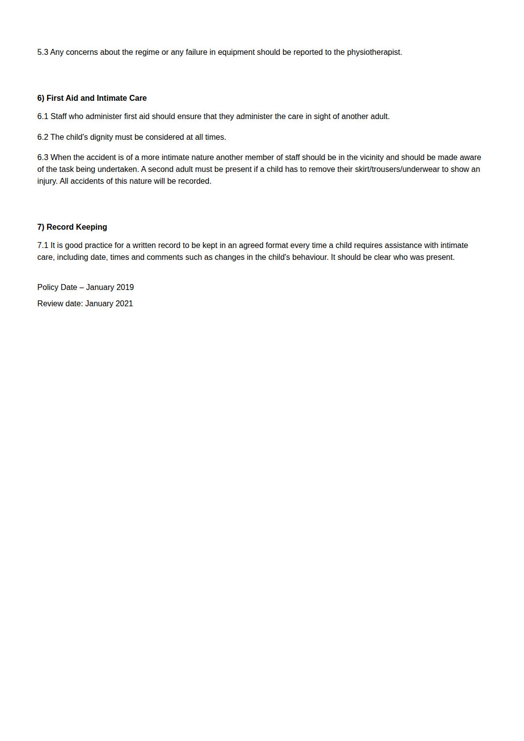5.3 Any concerns about the regime or any failure in equipment should be reported to the physiotherapist.
6) First Aid and Intimate Care
6.1 Staff who administer first aid should ensure that they administer the care in sight of another adult.
6.2 The child's dignity must be considered at all times.
6.3 When the accident is of a more intimate nature another member of staff should be in the vicinity and should be made aware of the task being undertaken. A second adult must be present if a child has to remove their skirt/trousers/underwear to show an injury. All accidents of this nature will be recorded.
7) Record Keeping
7.1 It is good practice for a written record to be kept in an agreed format every time a child requires assistance with intimate care, including date, times and comments such as changes in the child's behaviour. It should be clear who was present.
Policy Date – January 2019
Review date: January 2021